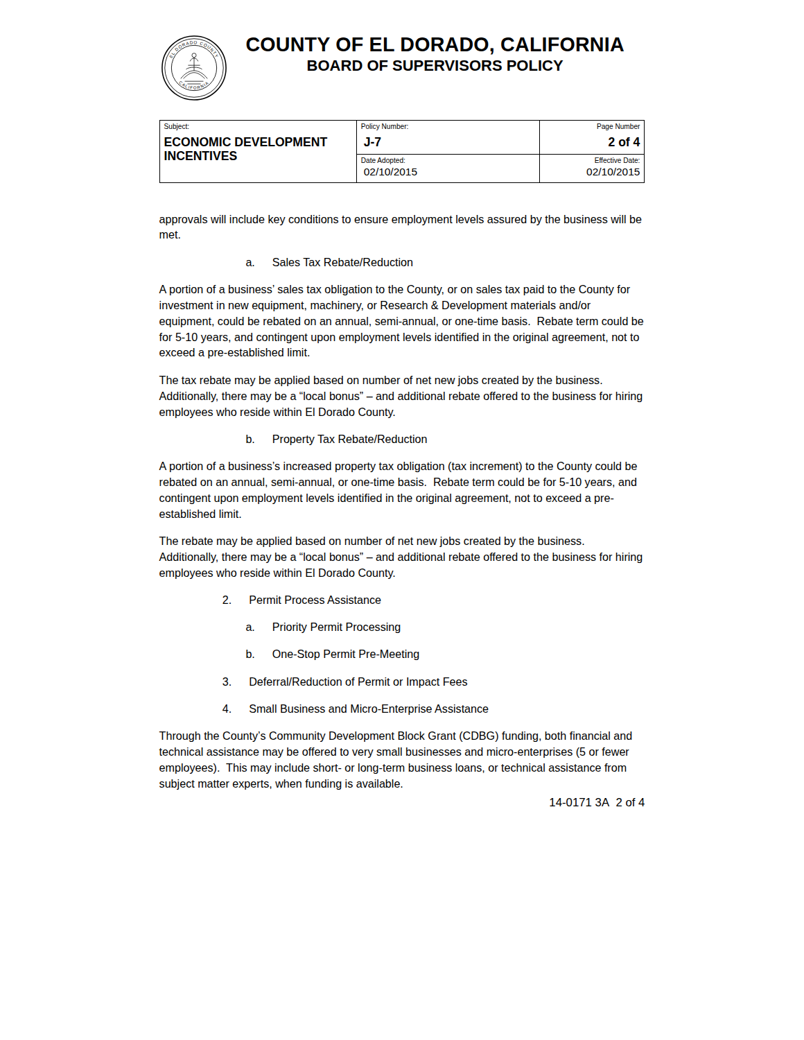EL DORADO COUNTY CALIFORNIA
COUNTY OF EL DORADO, CALIFORNIA
BOARD OF SUPERVISORS POLICY
| Subject: ECONOMIC DEVELOPMENT INCENTIVES | Policy Number: J-7 | Page Number 2 of 4 |
| Date Adopted: 02/10/2015 | Effective Date: 02/10/2015 |
approvals will include key conditions to ensure employment levels assured by the business will be met.
a.
Sales Tax Rebate/Reduction
A portion of a business’ sales tax obligation to the County, or on sales tax paid to the County for investment in new equipment, machinery, or Research & Development materials and/or equipment, could be rebated on an annual, semi-annual, or one-time basis. Rebate term could be for 5-10 years, and contingent upon employment levels identified in the original agreement, not to exceed a pre-established limit.
The tax rebate may be applied based on number of net new jobs created by the business. Additionally, there may be a “local bonus” – and additional rebate offered to the business for hiring employees who reside within El Dorado County.
b.
Property Tax Rebate/Reduction
A portion of a business’s increased property tax obligation (tax increment) to the County could be rebated on an annual, semi-annual, or one-time basis. Rebate term could be for 5-10 years, and contingent upon employment levels identified in the original agreement, not to exceed a pre-established limit.
The rebate may be applied based on number of net new jobs created by the business. Additionally, there may be a “local bonus” – and additional rebate offered to the business for hiring employees who reside within El Dorado County.
2.
Permit Process Assistance
a.
Priority Permit Processing
b.
One-Stop Permit Pre-Meeting
3.
Deferral/Reduction of Permit or Impact Fees
4.
Small Business and Micro-Enterprise Assistance
Through the County’s Community Development Block Grant (CDBG) funding, both financial and technical assistance may be offered to very small businesses and micro-enterprises (5 or fewer employees). This may include short- or long-term business loans, or technical assistance from subject matter experts, when funding is available.
14-0171 3A 2 of 4